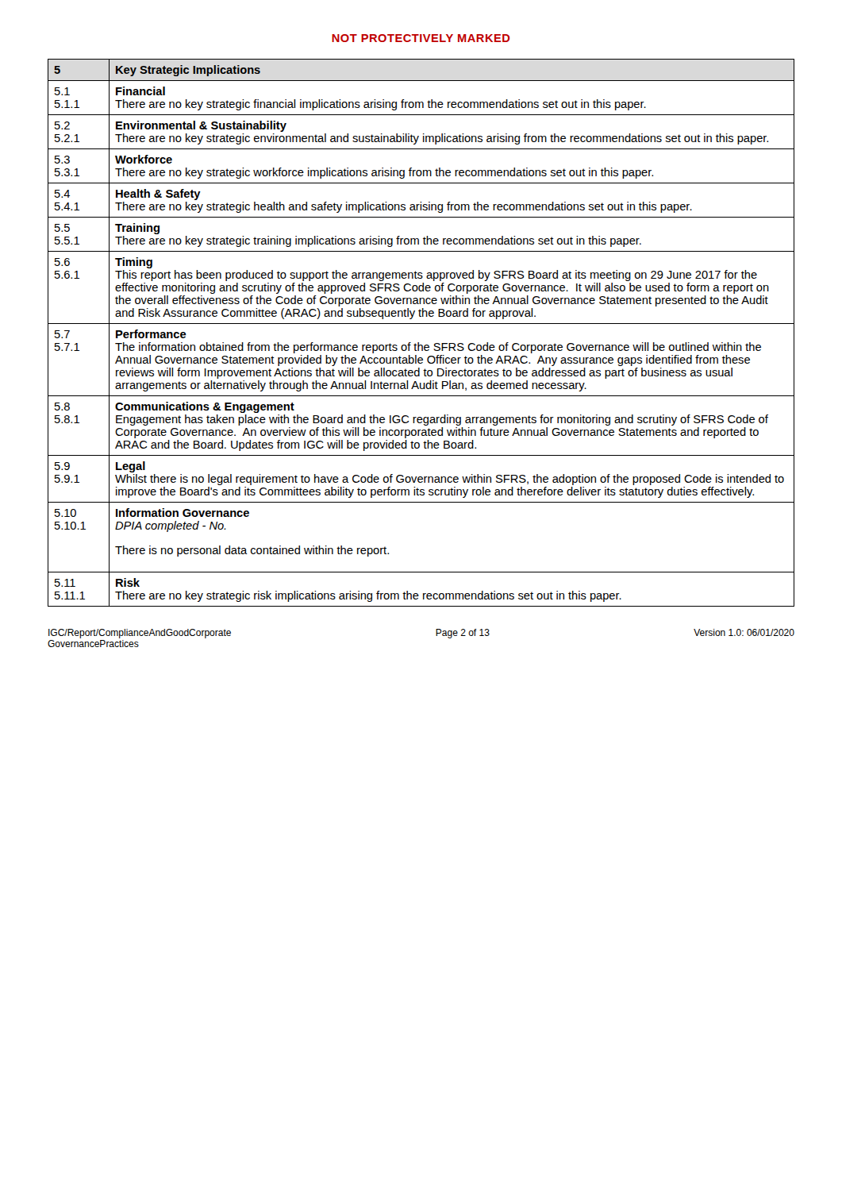NOT PROTECTIVELY MARKED
| 5 | Key Strategic Implications |
| 5.1 5.1.1 | Financial There are no key strategic financial implications arising from the recommendations set out in this paper. |
| 5.2 5.2.1 | Environmental & Sustainability There are no key strategic environmental and sustainability implications arising from the recommendations set out in this paper. |
| 5.3 5.3.1 | Workforce There are no key strategic workforce implications arising from the recommendations set out in this paper. |
| 5.4 5.4.1 | Health & Safety There are no key strategic health and safety implications arising from the recommendations set out in this paper. |
| 5.5 5.5.1 | Training There are no key strategic training implications arising from the recommendations set out in this paper. |
| 5.6 5.6.1 | Timing This report has been produced to support the arrangements approved by SFRS Board at its meeting on 29 June 2017 for the effective monitoring and scrutiny of the approved SFRS Code of Corporate Governance. It will also be used to form a report on the overall effectiveness of the Code of Corporate Governance within the Annual Governance Statement presented to the Audit and Risk Assurance Committee (ARAC) and subsequently the Board for approval. |
| 5.7 5.7.1 | Performance The information obtained from the performance reports of the SFRS Code of Corporate Governance will be outlined within the Annual Governance Statement provided by the Accountable Officer to the ARAC. Any assurance gaps identified from these reviews will form Improvement Actions that will be allocated to Directorates to be addressed as part of business as usual arrangements or alternatively through the Annual Internal Audit Plan, as deemed necessary. |
| 5.8 5.8.1 | Communications & Engagement Engagement has taken place with the Board and the IGC regarding arrangements for monitoring and scrutiny of SFRS Code of Corporate Governance. An overview of this will be incorporated within future Annual Governance Statements and reported to ARAC and the Board. Updates from IGC will be provided to the Board. |
| 5.9 5.9.1 | Legal Whilst there is no legal requirement to have a Code of Governance within SFRS, the adoption of the proposed Code is intended to improve the Board's and its Committees ability to perform its scrutiny role and therefore deliver its statutory duties effectively. |
| 5.10 5.10.1 | Information Governance DPIA completed - No. There is no personal data contained within the report. |
| 5.11 5.11.1 | Risk There are no key strategic risk implications arising from the recommendations set out in this paper. |
IGC/Report/ComplianceAndGoodCorporate GovernancePractices
Page 2 of 13
Version 1.0: 06/01/2020